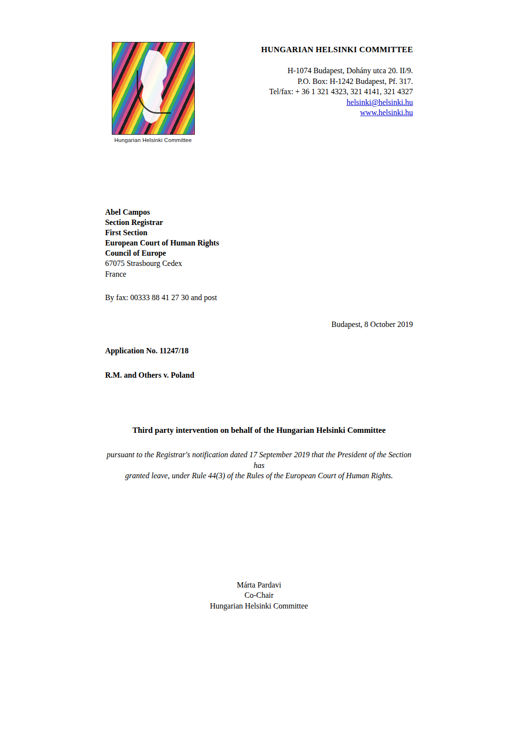Hungarian Helsinki Committee
HUNGARIAN HELSINKI COMMITTEE
H-1074 Budapest, Dohány utca 20. II/9.
P.O. Box: H-1242 Budapest, Pf. 317.
Tel/fax: + 36 1 321 4323, 321 4141, 321 4327
helsinki@helsinki.hu
www.helsinki.hu
Abel Campos
Section Registrar
First Section
European Court of Human Rights
Council of Europe
67075 Strasbourg Cedex
France
By fax: 00333 88 41 27 30 and post
Budapest, 8 October 2019
Application No. 11247/18
R.M. and Others v. Poland
Third party intervention on behalf of the Hungarian Helsinki Committee
pursuant to the Registrar's notification dated 17 September 2019 that the President of the Section has
granted leave, under Rule 44(3) of the Rules of the European Court of Human Rights.
Márta Pardavi
Co-Chair
Hungarian Helsinki Committee